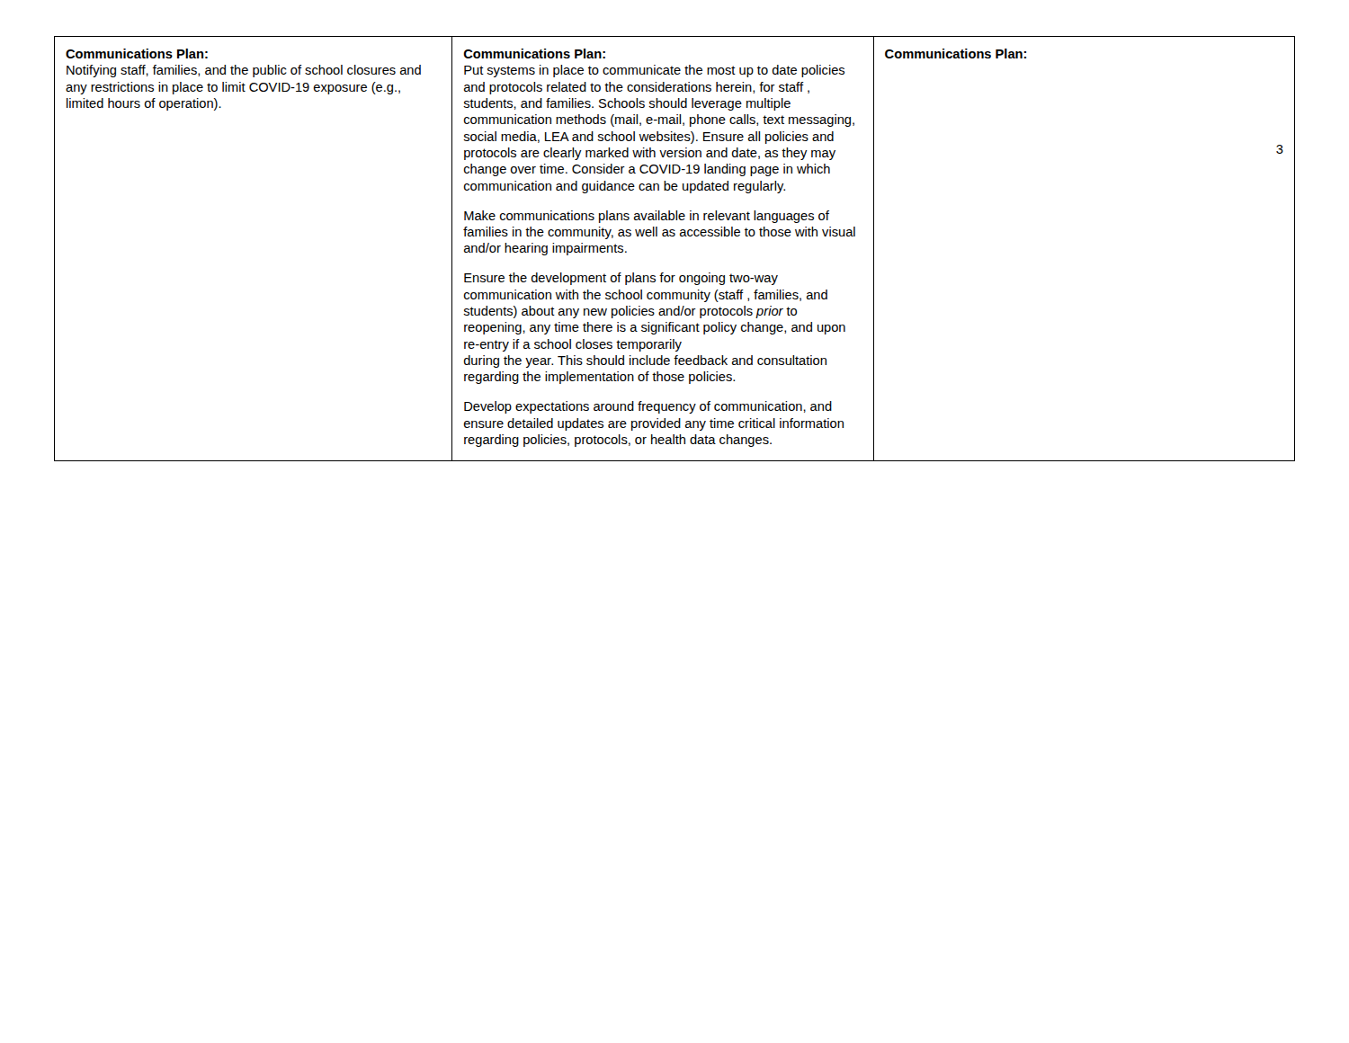| Communications Plan: Notifying staff, families, and the public of school closures and any restrictions in place to limit COVID-19 exposure (e.g., limited hours of operation). | Communications Plan: Put systems in place to communicate the most up to date policies and protocols related to the considerations herein, for staff , students, and families. Schools should leverage multiple communication methods (mail, e-mail, phone calls, text messaging, social media, LEA and school websites). Ensure all policies and protocols are clearly marked with version and date, as they may change over time. Consider a COVID-19 landing page in which communication and guidance can be updated regularly. Make communications plans available in relevant languages of families in the community, as well as accessible to those with visual and/or hearing impairments. Ensure the development of plans for ongoing two-way communication with the school community (staff , families, and students) about any new policies and/or protocols prior to reopening, any time there is a significant policy change, and upon re-entry if a school closes temporarily during the year. This should include feedback and consultation regarding the implementation of those policies. Develop expectations around frequency of communication, and ensure detailed updates are provided any time critical information regarding policies, protocols, or health data changes. | Communications Plan: 3 |